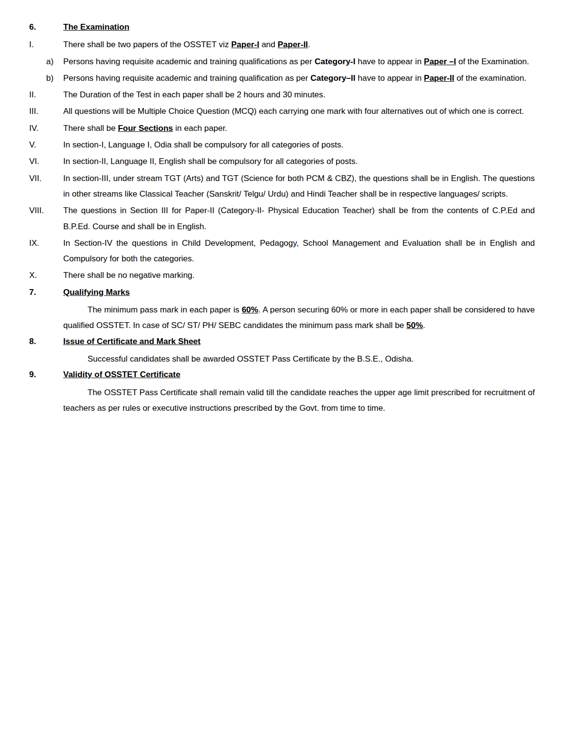6.
The Examination
I.
There shall be two papers of the OSSTET viz Paper-I and Paper-II.
a)
Persons having requisite academic and training qualifications as per Category-I have to appear in Paper –I of the Examination.
b)
Persons having requisite academic and training qualification as per Category–II have to appear in Paper-II of the examination.
II.
The Duration of the Test in each paper shall be 2 hours and 30 minutes.
III.
All questions will be Multiple Choice Question (MCQ) each carrying one mark with four alternatives out of which one is correct.
IV.
There shall be Four Sections in each paper.
V.
In section-I, Language I, Odia shall be compulsory for all categories of posts.
VI.
In section-II, Language II, English shall be compulsory for all categories of posts.
VII.
In section-III, under stream TGT (Arts) and TGT (Science for both PCM & CBZ), the questions shall be in English. The questions in other streams like Classical Teacher (Sanskrit/ Telgu/ Urdu) and Hindi Teacher shall be in respective languages/ scripts.
VIII.
The questions in Section III for Paper-II (Category-II- Physical Education Teacher) shall be from the contents of C.P.Ed and B.P.Ed. Course and shall be in English.
IX.
In Section-IV the questions in Child Development, Pedagogy, School Management and Evaluation shall be in English and Compulsory for both the categories.
X.
There shall be no negative marking.
7.
Qualifying Marks
The minimum pass mark in each paper is 60%. A person securing 60% or more in each paper shall be considered to have qualified OSSTET. In case of SC/ ST/ PH/ SEBC candidates the minimum pass mark shall be 50%.
8.
Issue of Certificate and Mark Sheet
Successful candidates shall be awarded OSSTET Pass Certificate by the B.S.E., Odisha.
9.
Validity of OSSTET Certificate
The OSSTET Pass Certificate shall remain valid till the candidate reaches the upper age limit prescribed for recruitment of teachers as per rules or executive instructions prescribed by the Govt. from time to time.